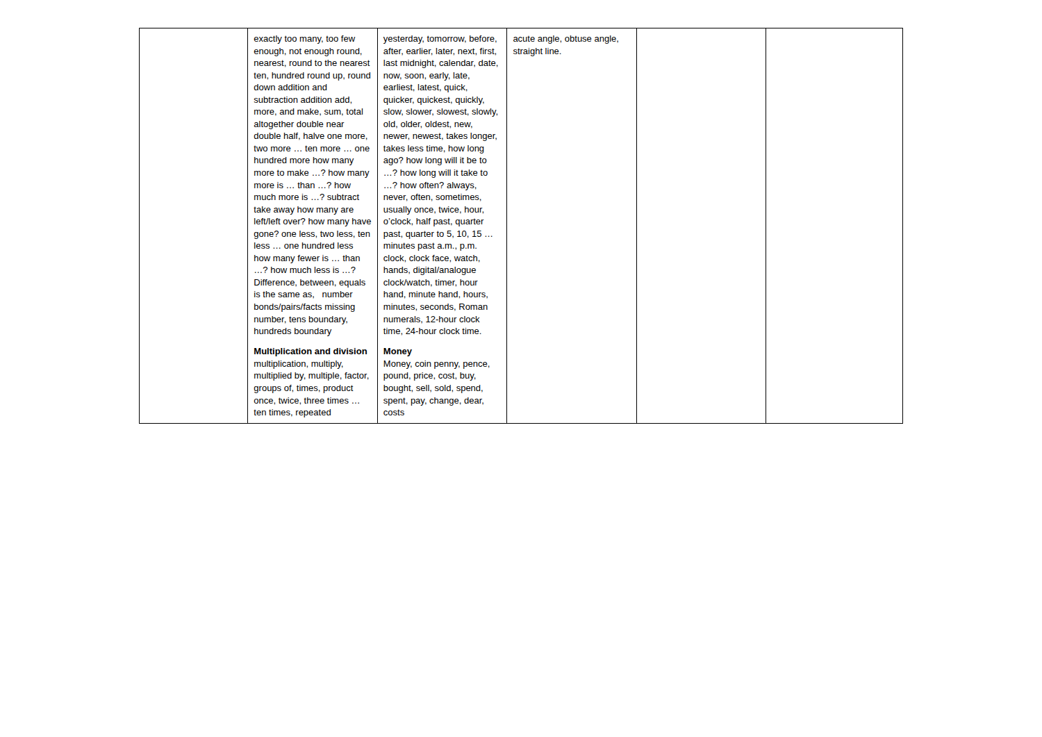| | exactly too many, too few enough, not enough round, nearest, round to the nearest ten, hundred round up, round down addition and subtraction addition add, more, and make, sum, total altogether double near double half, halve one more, two more … ten more … one hundred more how many more to make …? how many more is … than …? how much more is …? subtract take away how many are left/left over? how many have gone? one less, two less, ten less … one hundred less how many fewer is … than …? how much less is …? Difference, between, equals is the same as, number bonds/pairs/facts missing number, tens boundary, hundreds boundary Multiplication and division multiplication, multiply, multiplied by, multiple, factor, groups of, times, product once, twice, three times … ten times, repeated | yesterday, tomorrow, before, after, earlier, later, next, first, last midnight, calendar, date, now, soon, early, late, earliest, latest, quick, quicker, quickest, quickly, slow, slower, slowest, slowly, old, older, oldest, new, newer, newest, takes longer, takes less time, how long ago? how long will it be to …? how long will it take to …? how often? always, never, often, sometimes, usually once, twice, hour, o’clock, half past, quarter past, quarter to 5, 10, 15 … minutes past a.m., p.m. clock, clock face, watch, hands, digital/analogue clock/watch, timer, hour hand, minute hand, hours, minutes, seconds, Roman numerals, 12-hour clock time, 24-hour clock time. Money Money, coin penny, pence, pound, price, cost, buy, bought, sell, sold, spend, spent, pay, change, dear, costs | acute angle, obtuse angle, straight line. | | |